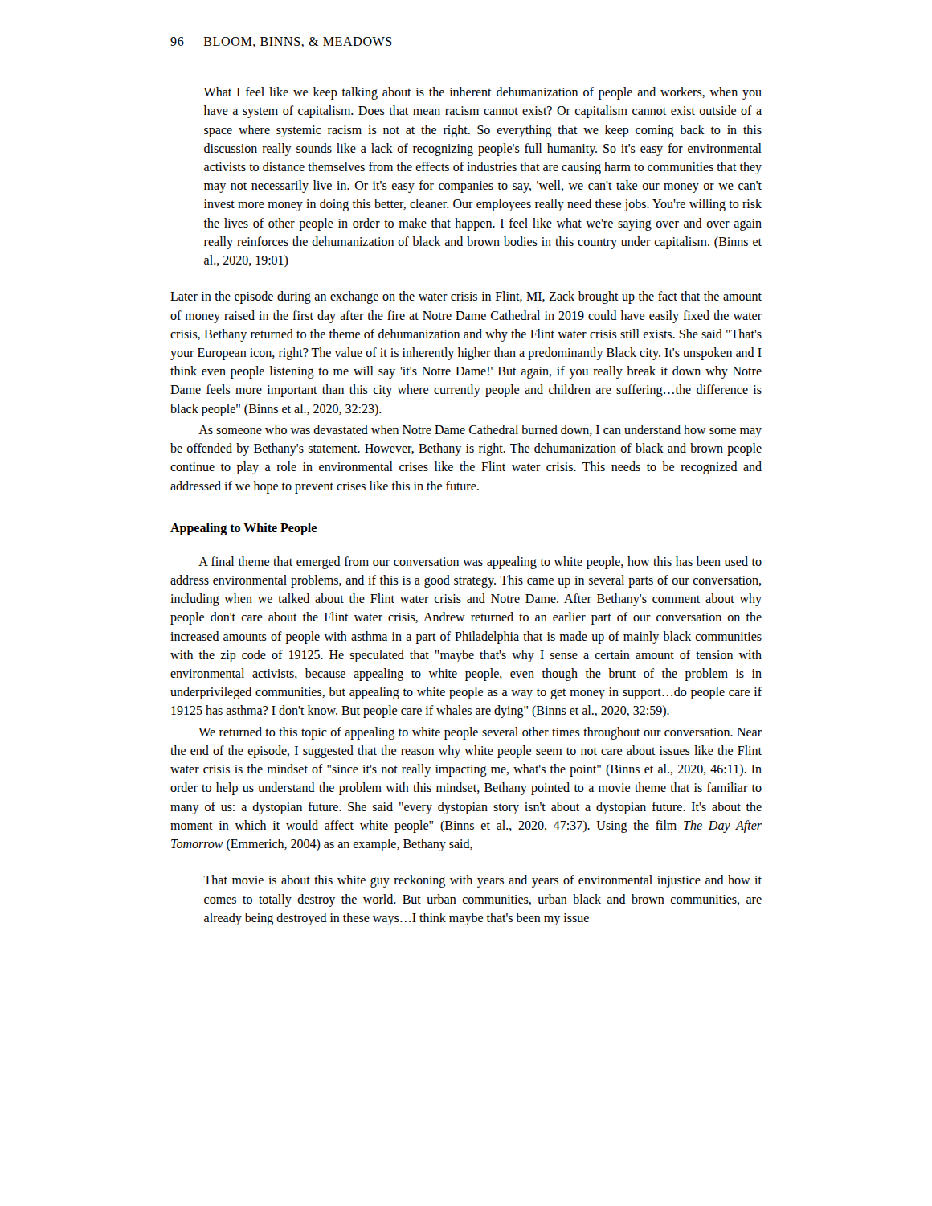96 BLOOM, BINNS, & MEADOWS
What I feel like we keep talking about is the inherent dehumanization of people and workers, when you have a system of capitalism. Does that mean racism cannot exist? Or capitalism cannot exist outside of a space where systemic racism is not at the right. So everything that we keep coming back to in this discussion really sounds like a lack of recognizing people's full humanity. So it's easy for environmental activists to distance themselves from the effects of industries that are causing harm to communities that they may not necessarily live in. Or it's easy for companies to say, 'well, we can't take our money or we can't invest more money in doing this better, cleaner. Our employees really need these jobs. You're willing to risk the lives of other people in order to make that happen. I feel like what we're saying over and over again really reinforces the dehumanization of black and brown bodies in this country under capitalism. (Binns et al., 2020, 19:01)
Later in the episode during an exchange on the water crisis in Flint, MI, Zack brought up the fact that the amount of money raised in the first day after the fire at Notre Dame Cathedral in 2019 could have easily fixed the water crisis, Bethany returned to the theme of dehumanization and why the Flint water crisis still exists. She said "That's your European icon, right? The value of it is inherently higher than a predominantly Black city. It's unspoken and I think even people listening to me will say 'it's Notre Dame!' But again, if you really break it down why Notre Dame feels more important than this city where currently people and children are suffering…the difference is black people" (Binns et al., 2020, 32:23).
As someone who was devastated when Notre Dame Cathedral burned down, I can understand how some may be offended by Bethany's statement. However, Bethany is right. The dehumanization of black and brown people continue to play a role in environmental crises like the Flint water crisis. This needs to be recognized and addressed if we hope to prevent crises like this in the future.
Appealing to White People
A final theme that emerged from our conversation was appealing to white people, how this has been used to address environmental problems, and if this is a good strategy. This came up in several parts of our conversation, including when we talked about the Flint water crisis and Notre Dame. After Bethany's comment about why people don't care about the Flint water crisis, Andrew returned to an earlier part of our conversation on the increased amounts of people with asthma in a part of Philadelphia that is made up of mainly black communities with the zip code of 19125. He speculated that "maybe that's why I sense a certain amount of tension with environmental activists, because appealing to white people, even though the brunt of the problem is in underprivileged communities, but appealing to white people as a way to get money in support…do people care if 19125 has asthma? I don't know. But people care if whales are dying" (Binns et al., 2020, 32:59).
We returned to this topic of appealing to white people several other times throughout our conversation. Near the end of the episode, I suggested that the reason why white people seem to not care about issues like the Flint water crisis is the mindset of "since it's not really impacting me, what's the point" (Binns et al., 2020, 46:11). In order to help us understand the problem with this mindset, Bethany pointed to a movie theme that is familiar to many of us: a dystopian future. She said "every dystopian story isn't about a dystopian future. It's about the moment in which it would affect white people" (Binns et al., 2020, 47:37). Using the film The Day After Tomorrow (Emmerich, 2004) as an example, Bethany said,
That movie is about this white guy reckoning with years and years of environmental injustice and how it comes to totally destroy the world. But urban communities, urban black and brown communities, are already being destroyed in these ways…I think maybe that's been my issue